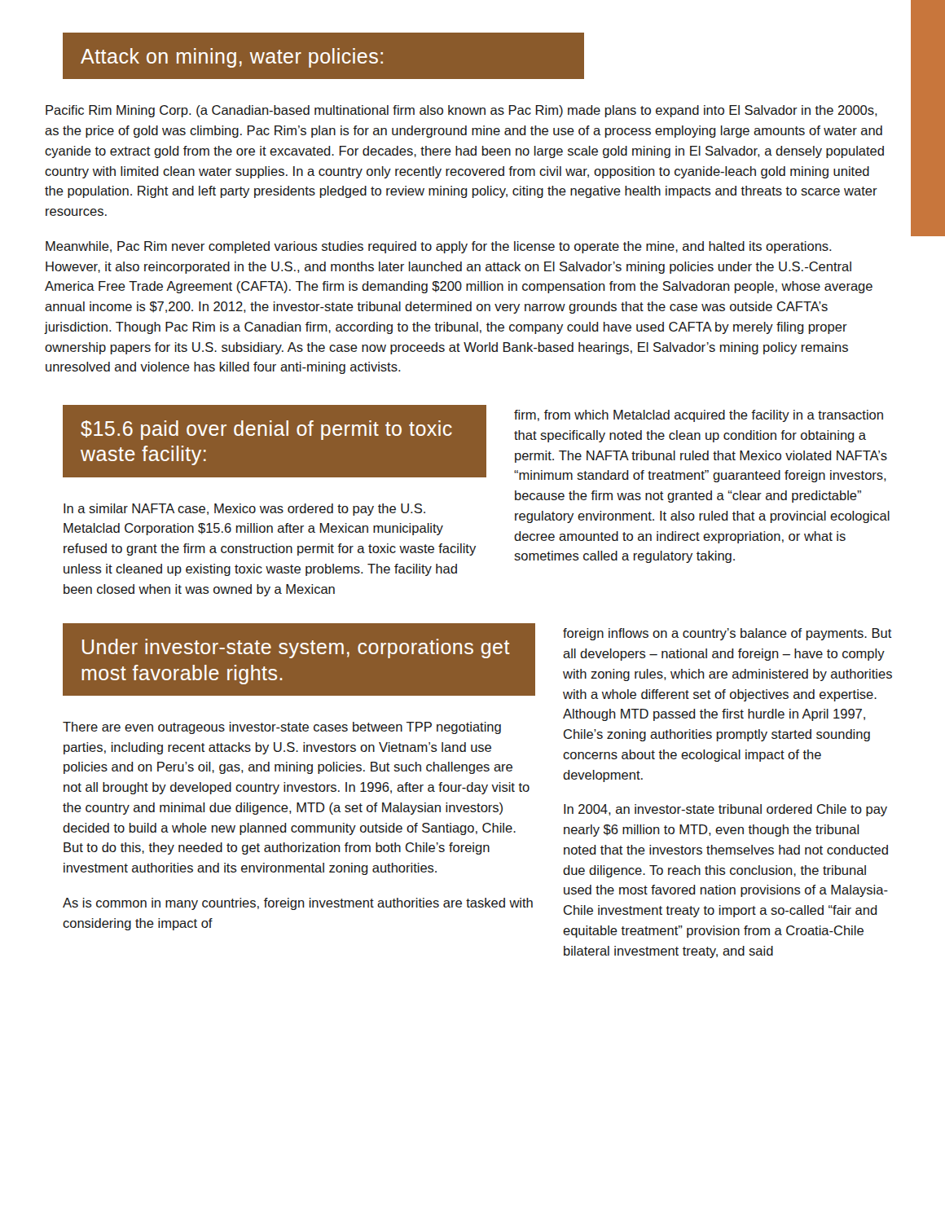TPP THREATS TO THE ENVIRONMENT
Attack on mining, water policies:
Pacific Rim Mining Corp. (a Canadian-based multinational firm also known as Pac Rim) made plans to expand into El Salvador in the 2000s, as the price of gold was climbing. Pac Rim’s plan is for an underground mine and the use of a process employing large amounts of water and cyanide to extract gold from the ore it excavated. For decades, there had been no large scale gold mining in El Salvador, a densely populated country with limited clean water supplies. In a country only recently recovered from civil war, opposition to cyanide-leach gold mining united the population. Right and left party presidents pledged to review mining policy, citing the negative health impacts and threats to scarce water resources.
Meanwhile, Pac Rim never completed various studies required to apply for the license to operate the mine, and halted its operations. However, it also reincorporated in the U.S., and months later launched an attack on El Salvador’s mining policies under the U.S.-Central America Free Trade Agreement (CAFTA). The firm is demanding $200 million in compensation from the Salvadoran people, whose average annual income is $7,200. In 2012, the investor-state tribunal determined on very narrow grounds that the case was outside CAFTA’s jurisdiction. Though Pac Rim is a Canadian firm, according to the tribunal, the company could have used CAFTA by merely filing proper ownership papers for its U.S. subsidiary. As the case now proceeds at World Bank-based hearings, El Salvador’s mining policy remains unresolved and violence has killed four anti-mining activists.
$15.6 paid over denial of permit to toxic waste facility:
In a similar NAFTA case, Mexico was ordered to pay the U.S. Metalclad Corporation $15.6 million after a Mexican municipality refused to grant the firm a construction permit for a toxic waste facility unless it cleaned up existing toxic waste problems. The facility had been closed when it was owned by a Mexican
firm, from which Metalclad acquired the facility in a transaction that specifically noted the clean up condition for obtaining a permit. The NAFTA tribunal ruled that Mexico violated NAFTA’s “minimum standard of treatment” guaranteed foreign investors, because the firm was not granted a “clear and predictable” regulatory environment. It also ruled that a provincial ecological decree amounted to an indirect expropriation, or what is sometimes called a regulatory taking.
Under investor-state system, corporations get most favorable rights.
There are even outrageous investor-state cases between TPP negotiating parties, including recent attacks by U.S. investors on Vietnam’s land use policies and on Peru’s oil, gas, and mining policies. But such challenges are not all brought by developed country investors. In 1996, after a four-day visit to the country and minimal due diligence, MTD (a set of Malaysian investors) decided to build a whole new planned community outside of Santiago, Chile. But to do this, they needed to get authorization from both Chile’s foreign investment authorities and its environmental zoning authorities.
As is common in many countries, foreign investment authorities are tasked with considering the impact of
foreign inflows on a country’s balance of payments. But all developers – national and foreign – have to comply with zoning rules, which are administered by authorities with a whole different set of objectives and expertise. Although MTD passed the first hurdle in April 1997, Chile’s zoning authorities promptly started sounding concerns about the ecological impact of the development.
In 2004, an investor-state tribunal ordered Chile to pay nearly $6 million to MTD, even though the tribunal noted that the investors themselves had not conducted due diligence. To reach this conclusion, the tribunal used the most favored nation provisions of a Malaysia-Chile investment treaty to import a so-called “fair and equitable treatment” provision from a Croatia-Chile bilateral investment treaty, and said